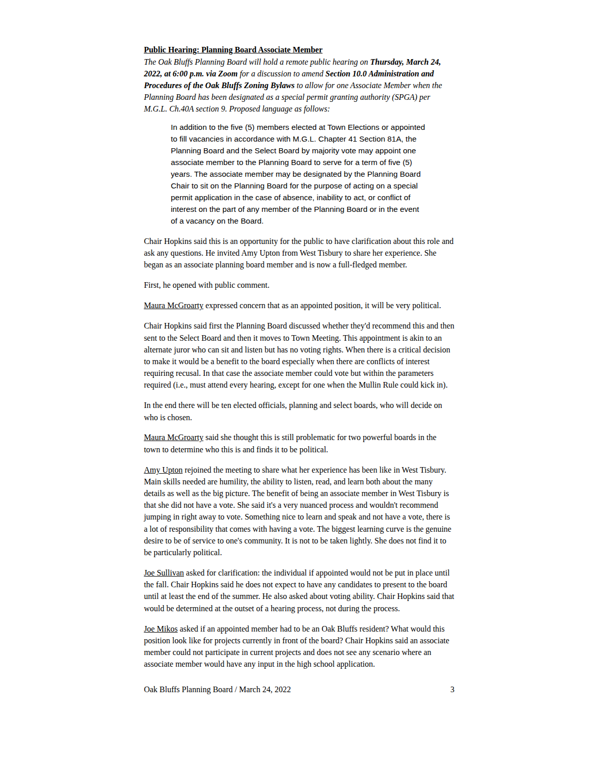Public Hearing: Planning Board Associate Member
The Oak Bluffs Planning Board will hold a remote public hearing on Thursday, March 24, 2022, at 6:00 p.m. via Zoom for a discussion to amend Section 10.0 Administration and Procedures of the Oak Bluffs Zoning Bylaws to allow for one Associate Member when the Planning Board has been designated as a special permit granting authority (SPGA) per M.G.L. Ch.40A section 9. Proposed language as follows:
In addition to the five (5) members elected at Town Elections or appointed to fill vacancies in accordance with M.G.L. Chapter 41 Section 81A, the Planning Board and the Select Board by majority vote may appoint one associate member to the Planning Board to serve for a term of five (5) years. The associate member may be designated by the Planning Board Chair to sit on the Planning Board for the purpose of acting on a special permit application in the case of absence, inability to act, or conflict of interest on the part of any member of the Planning Board or in the event of a vacancy on the Board.
Chair Hopkins said this is an opportunity for the public to have clarification about this role and ask any questions. He invited Amy Upton from West Tisbury to share her experience. She began as an associate planning board member and is now a full-fledged member.
First, he opened with public comment.
Maura McGroarty expressed concern that as an appointed position, it will be very political.
Chair Hopkins said first the Planning Board discussed whether they'd recommend this and then sent to the Select Board and then it moves to Town Meeting. This appointment is akin to an alternate juror who can sit and listen but has no voting rights. When there is a critical decision to make it would be a benefit to the board especially when there are conflicts of interest requiring recusal. In that case the associate member could vote but within the parameters required (i.e., must attend every hearing, except for one when the Mullin Rule could kick in).
In the end there will be ten elected officials, planning and select boards, who will decide on who is chosen.
Maura McGroarty said she thought this is still problematic for two powerful boards in the town to determine who this is and finds it to be political.
Amy Upton rejoined the meeting to share what her experience has been like in West Tisbury. Main skills needed are humility, the ability to listen, read, and learn both about the many details as well as the big picture. The benefit of being an associate member in West Tisbury is that she did not have a vote. She said it's a very nuanced process and wouldn't recommend jumping in right away to vote. Something nice to learn and speak and not have a vote, there is a lot of responsibility that comes with having a vote. The biggest learning curve is the genuine desire to be of service to one's community. It is not to be taken lightly. She does not find it to be particularly political.
Joe Sullivan asked for clarification: the individual if appointed would not be put in place until the fall. Chair Hopkins said he does not expect to have any candidates to present to the board until at least the end of the summer. He also asked about voting ability. Chair Hopkins said that would be determined at the outset of a hearing process, not during the process.
Joe Mikos asked if an appointed member had to be an Oak Bluffs resident? What would this position look like for projects currently in front of the board? Chair Hopkins said an associate member could not participate in current projects and does not see any scenario where an associate member would have any input in the high school application.
Oak Bluffs Planning Board / March 24, 2022 3